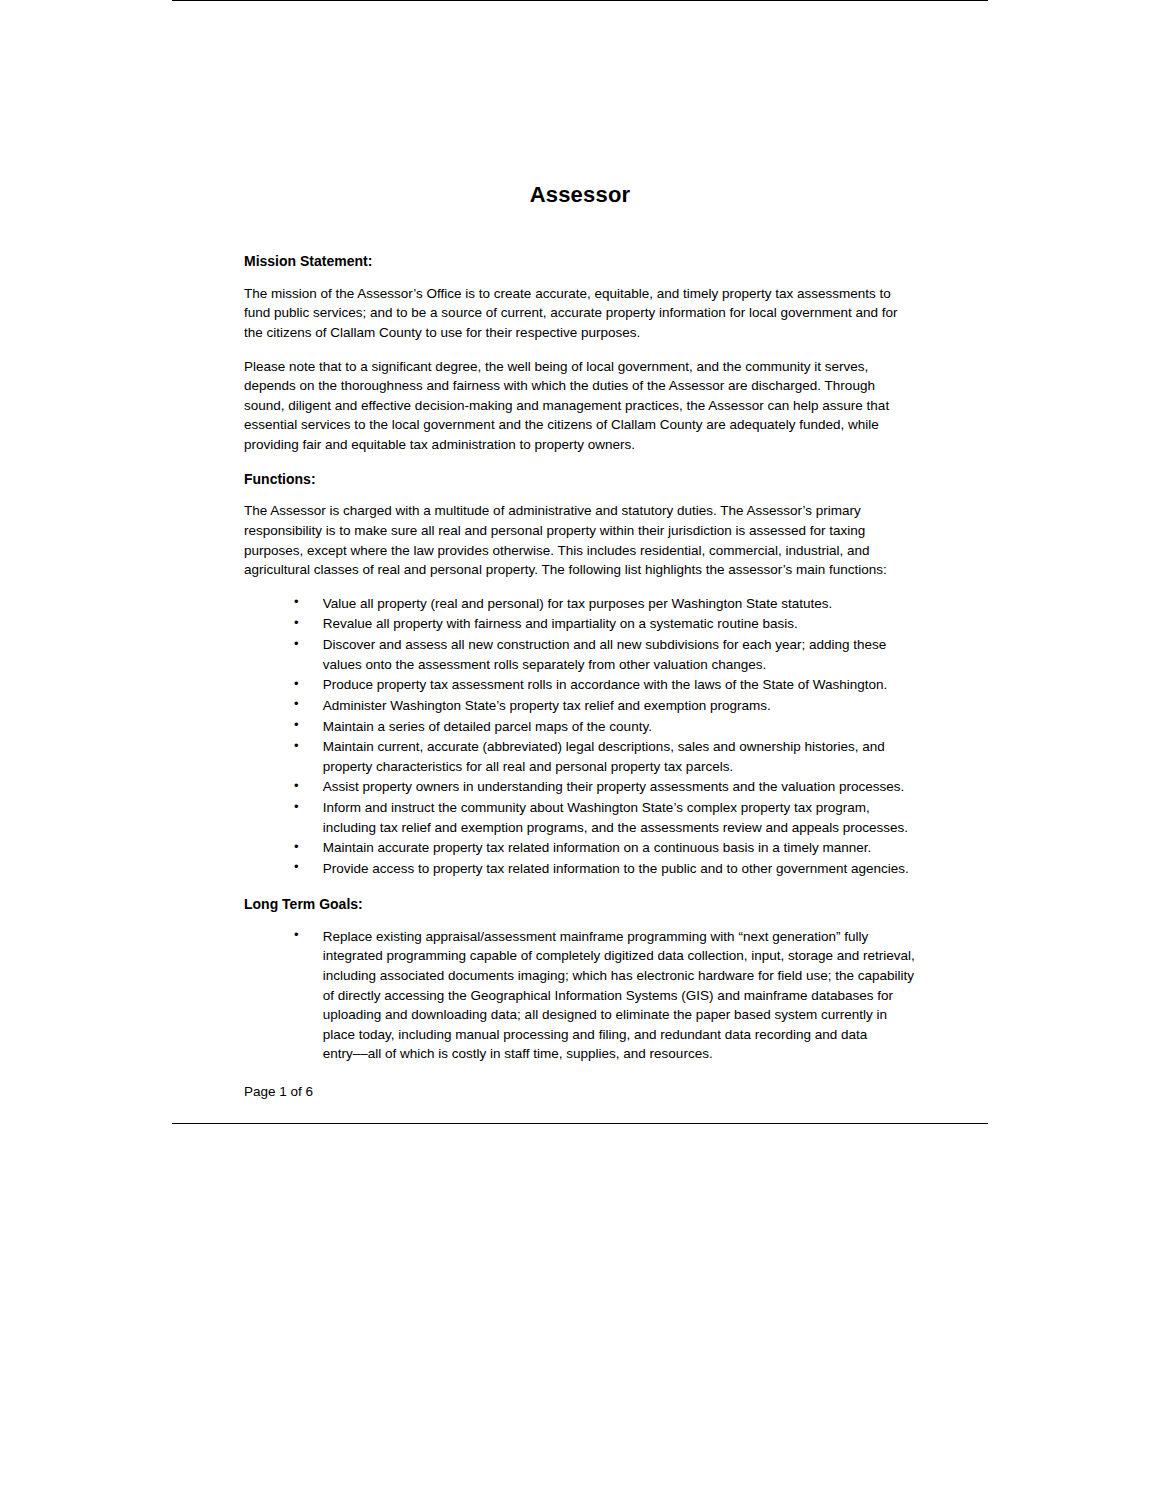Assessor
Mission Statement:
The mission of the Assessor’s Office is to create accurate, equitable, and timely property tax assessments to fund public services; and to be a source of current, accurate property information for local government and for the citizens of Clallam County to use for their respective purposes.
Please note that to a significant degree, the well being of local government, and the community it serves, depends on the thoroughness and fairness with which the duties of the Assessor are discharged. Through sound, diligent and effective decision-making and management practices, the Assessor can help assure that essential services to the local government and the citizens of Clallam County are adequately funded, while providing fair and equitable tax administration to property owners.
Functions:
The Assessor is charged with a multitude of administrative and statutory duties. The Assessor’s primary responsibility is to make sure all real and personal property within their jurisdiction is assessed for taxing purposes, except where the law provides otherwise. This includes residential, commercial, industrial, and agricultural classes of real and personal property. The following list highlights the assessor’s main functions:
Value all property (real and personal) for tax purposes per Washington State statutes.
Revalue all property with fairness and impartiality on a systematic routine basis.
Discover and assess all new construction and all new subdivisions for each year; adding these values onto the assessment rolls separately from other valuation changes.
Produce property tax assessment rolls in accordance with the laws of the State of Washington.
Administer Washington State’s property tax relief and exemption programs.
Maintain a series of detailed parcel maps of the county.
Maintain current, accurate (abbreviated) legal descriptions, sales and ownership histories, and property characteristics for all real and personal property tax parcels.
Assist property owners in understanding their property assessments and the valuation processes.
Inform and instruct the community about Washington State’s complex property tax program, including tax relief and exemption programs, and the assessments review and appeals processes.
Maintain accurate property tax related information on a continuous basis in a timely manner.
Provide access to property tax related information to the public and to other government agencies.
Long Term Goals:
Replace existing appraisal/assessment mainframe programming with “next generation” fully integrated programming capable of completely digitized data collection, input, storage and retrieval, including associated documents imaging; which has electronic hardware for field use; the capability of directly accessing the Geographical Information Systems (GIS) and mainframe databases for uploading and downloading data; all designed to eliminate the paper based system currently in place today, including manual processing and filing, and redundant data recording and data entry––all of which is costly in staff time, supplies, and resources.
Page 1 of 6